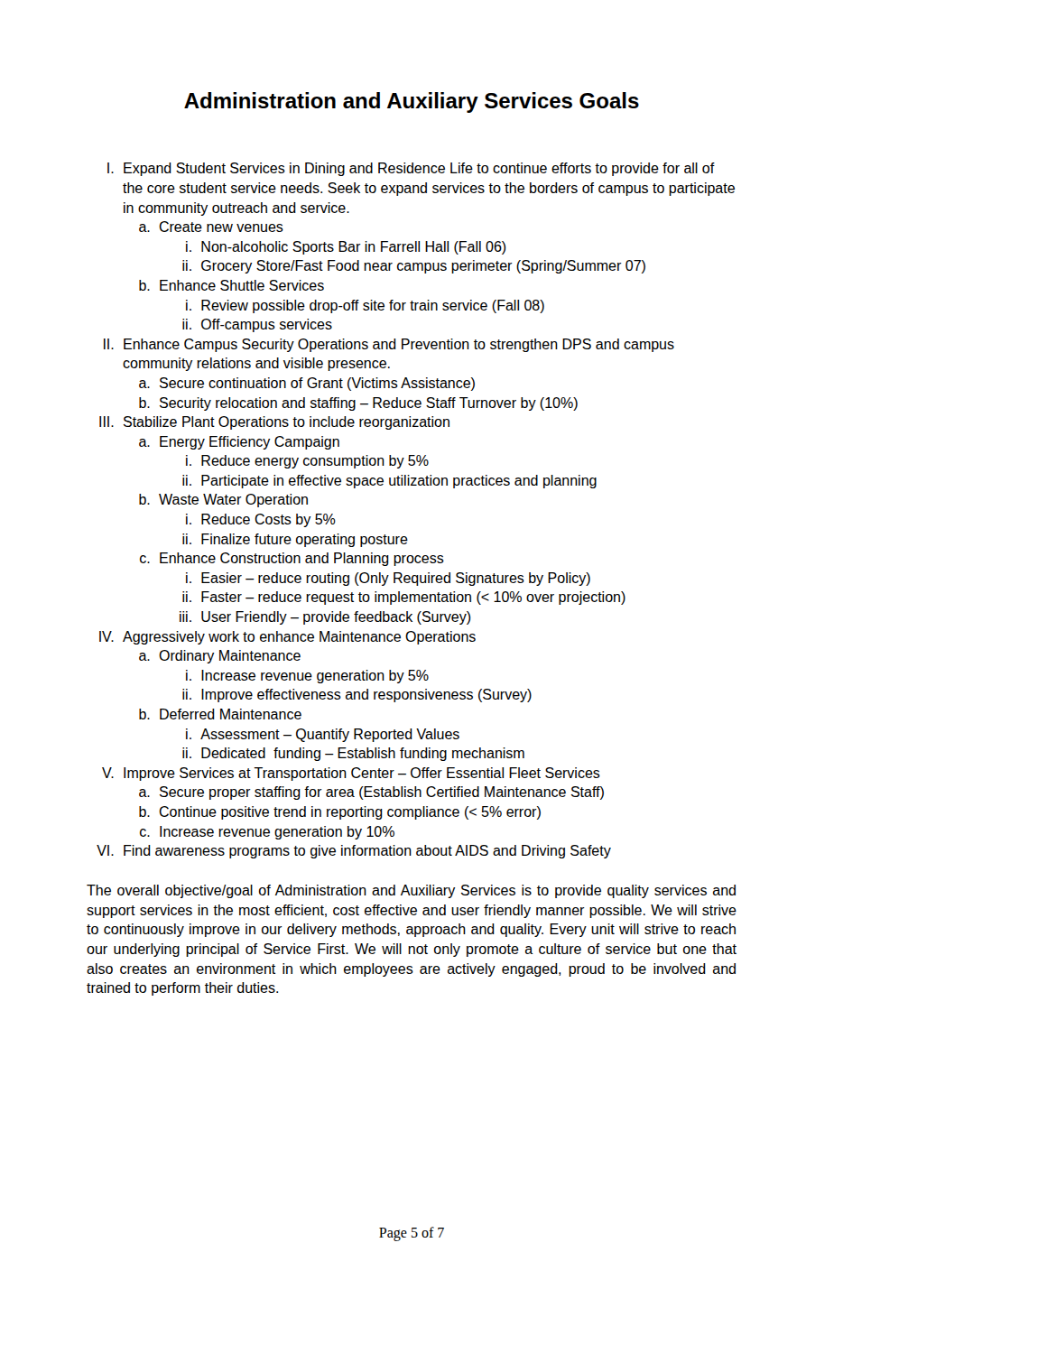Administration and Auxiliary Services Goals
Expand Student Services in Dining and Residence Life to continue efforts to provide for all of the core student service needs. Seek to expand services to the borders of campus to participate in community outreach and service.
Create new venues
Non-alcoholic Sports Bar in Farrell Hall (Fall 06)
Grocery Store/Fast Food near campus perimeter (Spring/Summer 07)
Enhance Shuttle Services
Review possible drop-off site for train service (Fall 08)
Off-campus services
Enhance Campus Security Operations and Prevention to strengthen DPS and campus community relations and visible presence.
Secure continuation of Grant (Victims Assistance)
Security relocation and staffing – Reduce Staff Turnover by (10%)
Stabilize Plant Operations to include reorganization
Energy Efficiency Campaign
Reduce energy consumption by 5%
Participate in effective space utilization practices and planning
Waste Water Operation
Reduce Costs by 5%
Finalize future operating posture
Enhance Construction and Planning process
Easier – reduce routing (Only Required Signatures by Policy)
Faster – reduce request to implementation (< 10% over projection)
User Friendly – provide feedback (Survey)
Aggressively work to enhance Maintenance Operations
Ordinary Maintenance
Increase revenue generation by 5%
Improve effectiveness and responsiveness (Survey)
Deferred Maintenance
Assessment – Quantify Reported Values
Dedicated funding – Establish funding mechanism
Improve Services at Transportation Center – Offer Essential Fleet Services
Secure proper staffing for area (Establish Certified Maintenance Staff)
Continue positive trend in reporting compliance (< 5% error)
Increase revenue generation by 10%
Find awareness programs to give information about AIDS and Driving Safety
The overall objective/goal of Administration and Auxiliary Services is to provide quality services and support services in the most efficient, cost effective and user friendly manner possible. We will strive to continuously improve in our delivery methods, approach and quality. Every unit will strive to reach our underlying principal of Service First. We will not only promote a culture of service but one that also creates an environment in which employees are actively engaged, proud to be involved and trained to perform their duties.
Page 5 of 7